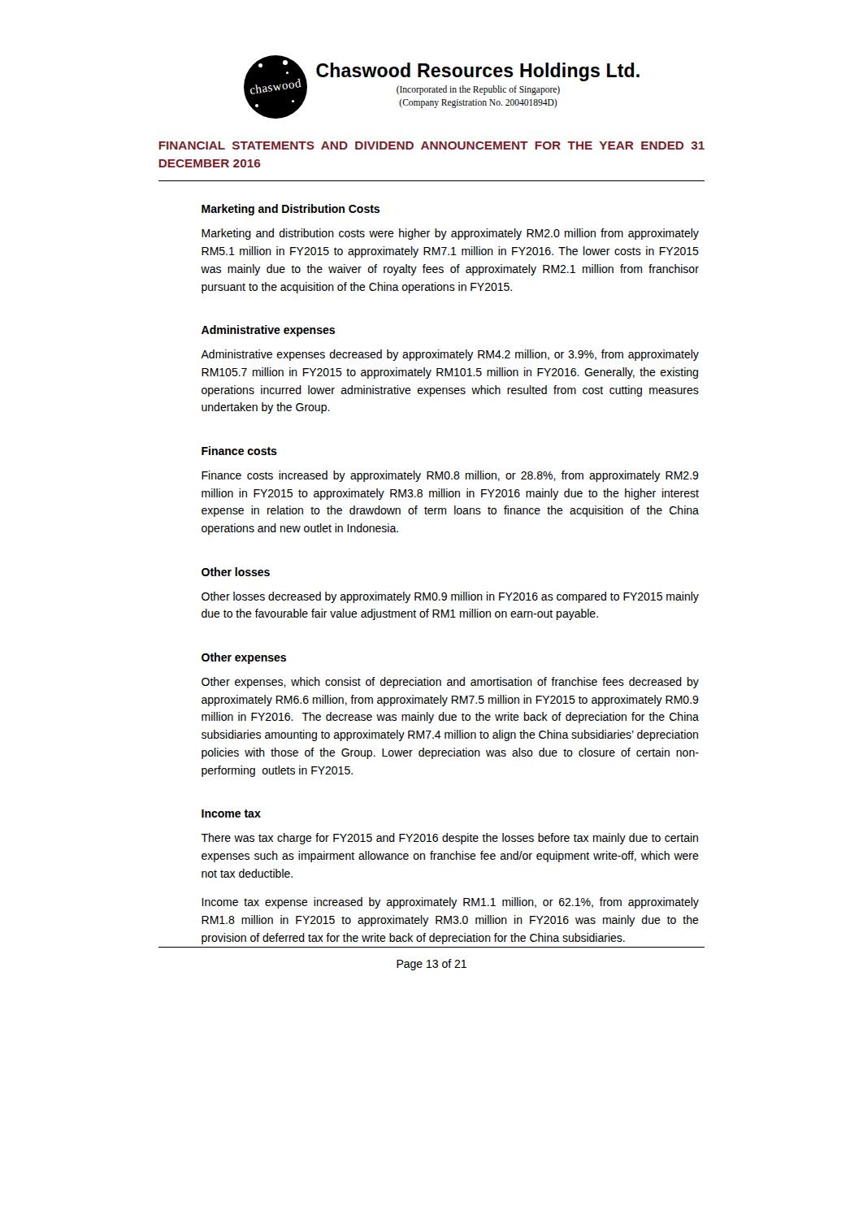Chaswood Resources Holdings Ltd.
(Incorporated in the Republic of Singapore)
(Company Registration No. 200401894D)
FINANCIAL STATEMENTS AND DIVIDEND ANNOUNCEMENT FOR THE YEAR ENDED 31 DECEMBER 2016
Marketing and Distribution Costs
Marketing and distribution costs were higher by approximately RM2.0 million from approximately RM5.1 million in FY2015 to approximately RM7.1 million in FY2016. The lower costs in FY2015 was mainly due to the waiver of royalty fees of approximately RM2.1 million from franchisor pursuant to the acquisition of the China operations in FY2015.
Administrative expenses
Administrative expenses decreased by approximately RM4.2 million, or 3.9%, from approximately RM105.7 million in FY2015 to approximately RM101.5 million in FY2016. Generally, the existing operations incurred lower administrative expenses which resulted from cost cutting measures undertaken by the Group.
Finance costs
Finance costs increased by approximately RM0.8 million, or 28.8%, from approximately RM2.9 million in FY2015 to approximately RM3.8 million in FY2016 mainly due to the higher interest expense in relation to the drawdown of term loans to finance the acquisition of the China operations and new outlet in Indonesia.
Other losses
Other losses decreased by approximately RM0.9 million in FY2016 as compared to FY2015 mainly due to the favourable fair value adjustment of RM1 million on earn-out payable.
Other expenses
Other expenses, which consist of depreciation and amortisation of franchise fees decreased by approximately RM6.6 million, from approximately RM7.5 million in FY2015 to approximately RM0.9 million in FY2016. The decrease was mainly due to the write back of depreciation for the China subsidiaries amounting to approximately RM7.4 million to align the China subsidiaries’ depreciation policies with those of the Group. Lower depreciation was also due to closure of certain non-performing outlets in FY2015.
Income tax
There was tax charge for FY2015 and FY2016 despite the losses before tax mainly due to certain expenses such as impairment allowance on franchise fee and/or equipment write-off, which were not tax deductible.
Income tax expense increased by approximately RM1.1 million, or 62.1%, from approximately RM1.8 million in FY2015 to approximately RM3.0 million in FY2016 was mainly due to the provision of deferred tax for the write back of depreciation for the China subsidiaries.
Page 13 of 21